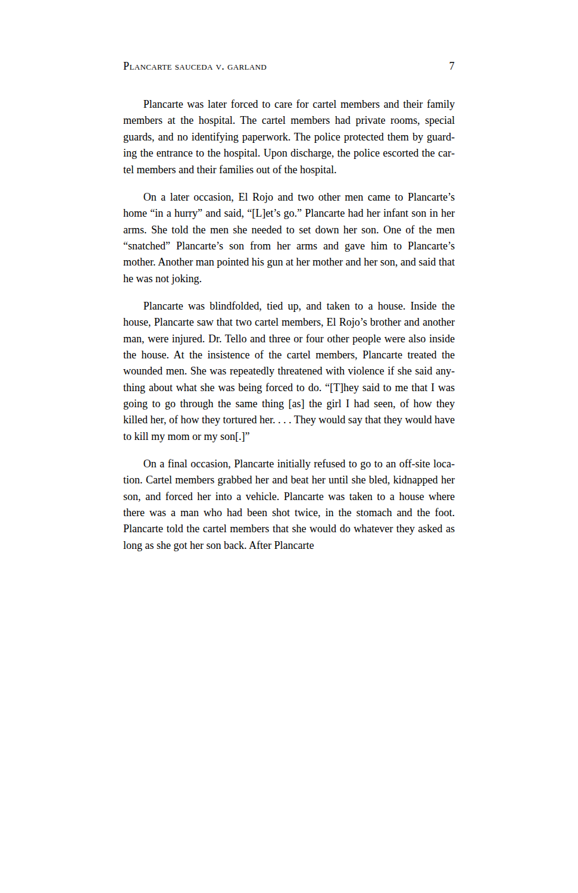Plancarte Sauceda v. Garland 7
Plancarte was later forced to care for cartel members and their family members at the hospital. The cartel members had private rooms, special guards, and no identifying paperwork. The police protected them by guarding the entrance to the hospital. Upon discharge, the police escorted the cartel members and their families out of the hospital.
On a later occasion, El Rojo and two other men came to Plancarte’s home “in a hurry” and said, “[L]et’s go.” Plancarte had her infant son in her arms. She told the men she needed to set down her son. One of the men “snatched” Plancarte’s son from her arms and gave him to Plancarte’s mother. Another man pointed his gun at her mother and her son, and said that he was not joking.
Plancarte was blindfolded, tied up, and taken to a house. Inside the house, Plancarte saw that two cartel members, El Rojo’s brother and another man, were injured. Dr. Tello and three or four other people were also inside the house. At the insistence of the cartel members, Plancarte treated the wounded men. She was repeatedly threatened with violence if she said anything about what she was being forced to do. “[T]hey said to me that I was going to go through the same thing [as] the girl I had seen, of how they killed her, of how they tortured her. . . . They would say that they would have to kill my mom or my son[.]”
On a final occasion, Plancarte initially refused to go to an off-site location. Cartel members grabbed her and beat her until she bled, kidnapped her son, and forced her into a vehicle. Plancarte was taken to a house where there was a man who had been shot twice, in the stomach and the foot. Plancarte told the cartel members that she would do whatever they asked as long as she got her son back. After Plancarte